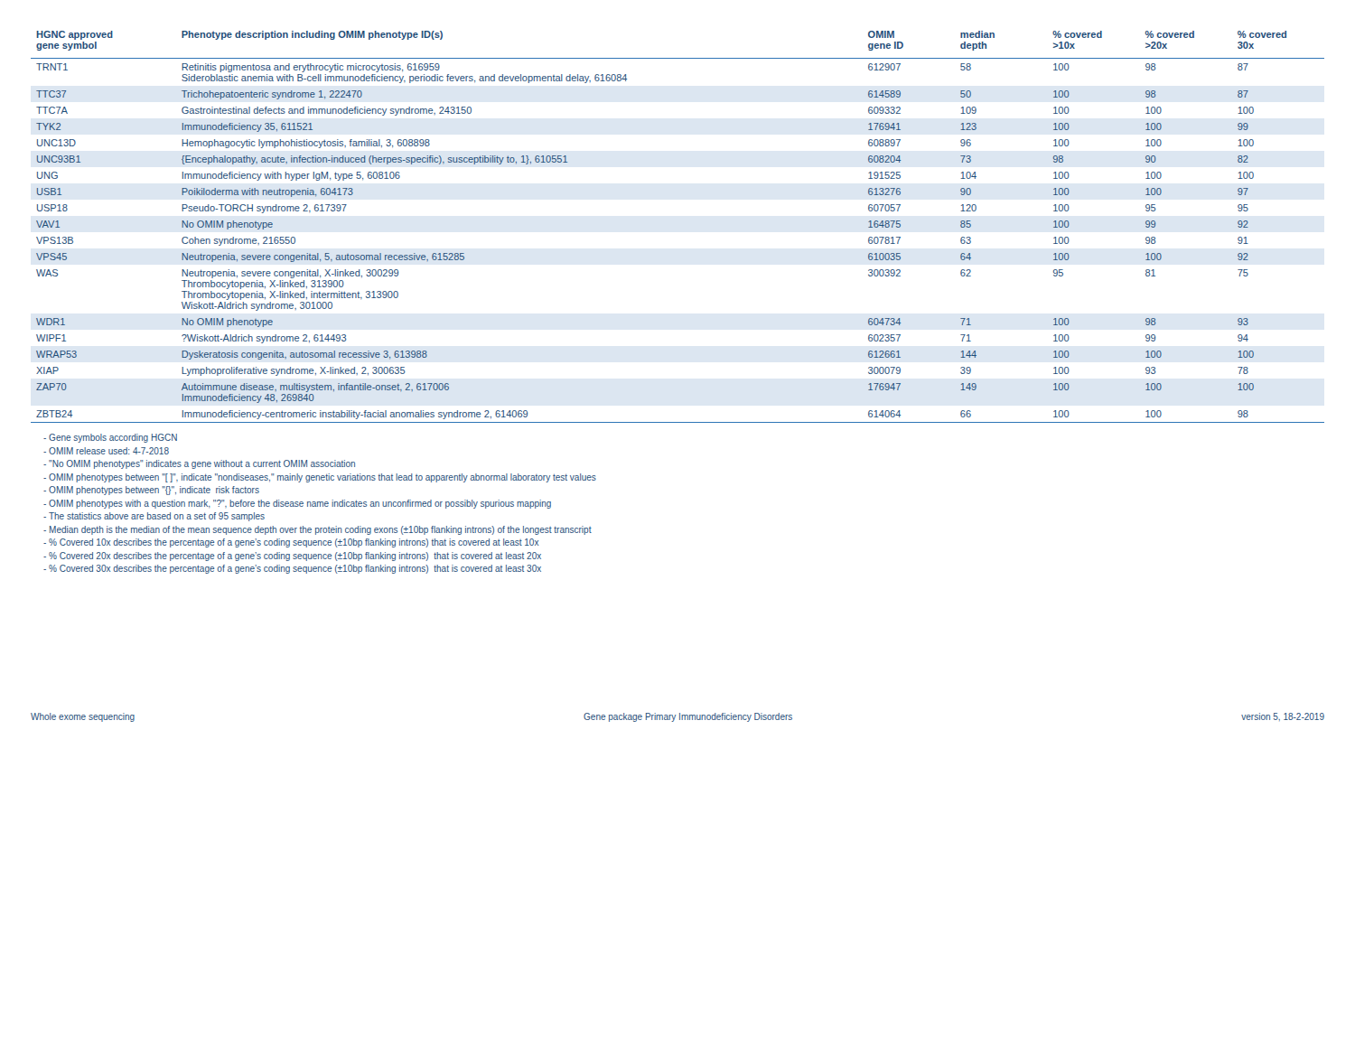| HGNC approved gene symbol | Phenotype description including OMIM phenotype ID(s) | OMIM gene ID | median depth | % covered >10x | % covered >20x | % covered 30x |
| --- | --- | --- | --- | --- | --- | --- |
| TRNT1 | Retinitis pigmentosa and erythrocytic microcytosis, 616959 Sideroblastic anemia with B-cell immunodeficiency, periodic fevers, and developmental delay, 616084 | 612907 | 58 | 100 | 98 | 87 |
| TTC37 | Trichohepatoenteric syndrome 1, 222470 | 614589 | 50 | 100 | 98 | 87 |
| TTC7A | Gastrointestinal defects and immunodeficiency syndrome, 243150 | 609332 | 109 | 100 | 100 | 100 |
| TYK2 | Immunodeficiency 35, 611521 | 176941 | 123 | 100 | 100 | 99 |
| UNC13D | Hemophagocytic lymphohistiocytosis, familial, 3, 608898 | 608897 | 96 | 100 | 100 | 100 |
| UNC93B1 | {Encephalopathy, acute, infection-induced (herpes-specific), susceptibility to, 1}, 610551 | 608204 | 73 | 98 | 90 | 82 |
| UNG | Immunodeficiency with hyper IgM, type 5, 608106 | 191525 | 104 | 100 | 100 | 100 |
| USB1 | Poikiloderma with neutropenia, 604173 | 613276 | 90 | 100 | 100 | 97 |
| USP18 | Pseudo-TORCH syndrome 2, 617397 | 607057 | 120 | 100 | 95 | 95 |
| VAV1 | No OMIM phenotype | 164875 | 85 | 100 | 99 | 92 |
| VPS13B | Cohen syndrome, 216550 | 607817 | 63 | 100 | 98 | 91 |
| VPS45 | Neutropenia, severe congenital, 5, autosomal recessive, 615285 | 610035 | 64 | 100 | 100 | 92 |
| WAS | Neutropenia, severe congenital, X-linked, 300299 Thrombocytopenia, X-linked, 313900 Thrombocytopenia, X-linked, intermittent, 313900 Wiskott-Aldrich syndrome, 301000 | 300392 | 62 | 95 | 81 | 75 |
| WDR1 | No OMIM phenotype | 604734 | 71 | 100 | 98 | 93 |
| WIPF1 | ?Wiskott-Aldrich syndrome 2, 614493 | 602357 | 71 | 100 | 99 | 94 |
| WRAP53 | Dyskeratosis congenita, autosomal recessive 3, 613988 | 612661 | 144 | 100 | 100 | 100 |
| XIAP | Lymphoproliferative syndrome, X-linked, 2, 300635 | 300079 | 39 | 100 | 93 | 78 |
| ZAP70 | Autoimmune disease, multisystem, infantile-onset, 2, 617006 Immunodeficiency 48, 269840 | 176947 | 149 | 100 | 100 | 100 |
| ZBTB24 | Immunodeficiency-centromeric instability-facial anomalies syndrome 2, 614069 | 614064 | 66 | 100 | 100 | 98 |
- Gene symbols according HGCN
- OMIM release used: 4-7-2018
- "No OMIM phenotypes" indicates a gene without a current OMIM association
- OMIM phenotypes between "[ ]", indicate "nondiseases," mainly genetic variations that lead to apparently abnormal laboratory test values
- OMIM phenotypes between "{}", indicate risk factors
- OMIM phenotypes with a question mark, "?", before the disease name indicates an unconfirmed or possibly spurious mapping
- The statistics above are based on a set of 95 samples
- Median depth is the median of the mean sequence depth over the protein coding exons (±10bp flanking introns) of the longest transcript
- % Covered 10x describes the percentage of a gene’s coding sequence (±10bp flanking introns) that is covered at least 10x
- % Covered 20x describes the percentage of a gene’s coding sequence (±10bp flanking introns) that is covered at least 20x
- % Covered 30x describes the percentage of a gene’s coding sequence (±10bp flanking introns) that is covered at least 30x
Whole exome sequencing Gene package Primary Immunodeficiency Disorders version 5, 18-2-2019